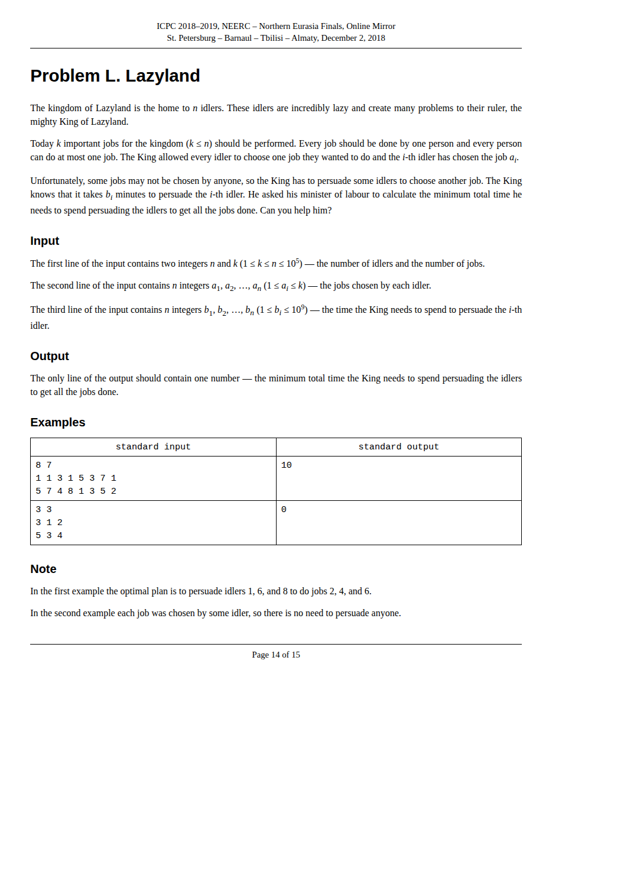ICPC 2018–2019, NEERC – Northern Eurasia Finals, Online Mirror
St. Petersburg – Barnaul – Tbilisi – Almaty, December 2, 2018
Problem L. Lazyland
The kingdom of Lazyland is the home to n idlers. These idlers are incredibly lazy and create many problems to their ruler, the mighty King of Lazyland.
Today k important jobs for the kingdom (k ≤ n) should be performed. Every job should be done by one person and every person can do at most one job. The King allowed every idler to choose one job they wanted to do and the i-th idler has chosen the job ai.
Unfortunately, some jobs may not be chosen by anyone, so the King has to persuade some idlers to choose another job. The King knows that it takes bi minutes to persuade the i-th idler. He asked his minister of labour to calculate the minimum total time he needs to spend persuading the idlers to get all the jobs done. Can you help him?
Input
The first line of the input contains two integers n and k (1 ≤ k ≤ n ≤ 105) — the number of idlers and the number of jobs.
The second line of the input contains n integers a1, a2, …, an (1 ≤ ai ≤ k) — the jobs chosen by each idler.
The third line of the input contains n integers b1, b2, …, bn (1 ≤ bi ≤ 109) — the time the King needs to spend to persuade the i-th idler.
Output
The only line of the output should contain one number — the minimum total time the King needs to spend persuading the idlers to get all the jobs done.
Examples
| standard input | standard output |
| --- | --- |
| 8 7 1 1 3 1 5 3 7 1 5 7 4 8 1 3 5 2 | 10 |
| 3 3 3 1 2 5 3 4 | 0 |
Note
In the first example the optimal plan is to persuade idlers 1, 6, and 8 to do jobs 2, 4, and 6.
In the second example each job was chosen by some idler, so there is no need to persuade anyone.
Page 14 of 15